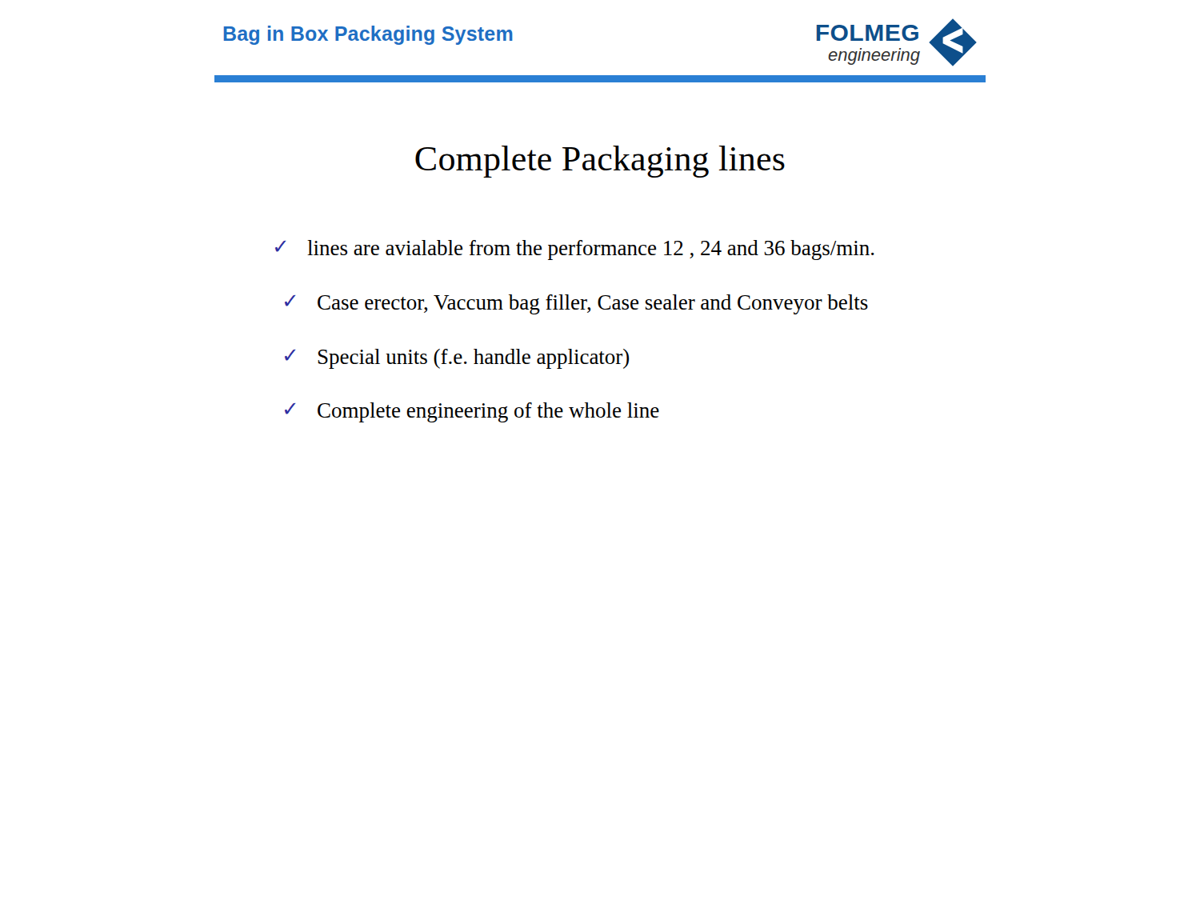Bag in Box Packaging System
FOLMEG engineering
Complete Packaging lines
lines are avialable from the performance 12 , 24 and 36 bags/min.
Case erector, Vaccum bag filler, Case sealer and Conveyor belts
Special units (f.e. handle applicator)
Complete engineering of the whole line